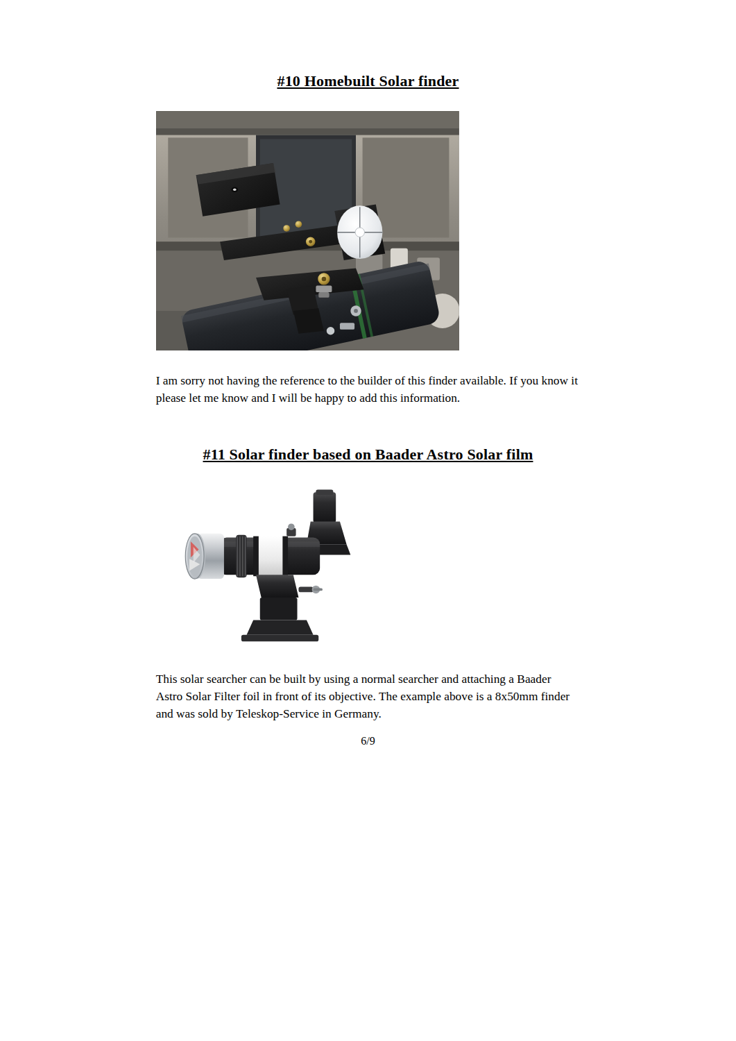#10 Homebuilt Solar finder
I am sorry not having the reference to the builder of this finder available. If you know it please let me know and I will be happy to add this information.
#11 Solar finder based on Baader Astro Solar film
This solar searcher can be built by using a normal searcher and attaching a Baader Astro Solar Filter foil in front of its objective. The example above is a 8x50mm finder and was sold by Teleskop-Service in Germany.
6/9